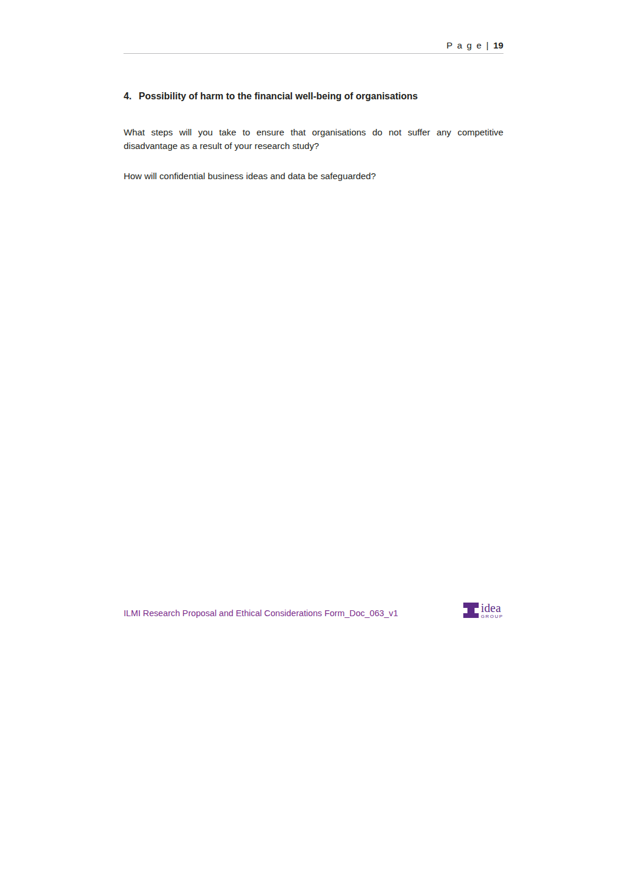P a g e | 19
4. Possibility of harm to the financial well-being of organisations
What steps will you take to ensure that organisations do not suffer any competitive disadvantage as a result of your research study?
How will confidential business ideas and data be safeguarded?
ILMI Research Proposal and Ethical Considerations Form_Doc_063_v1
idea GROUP